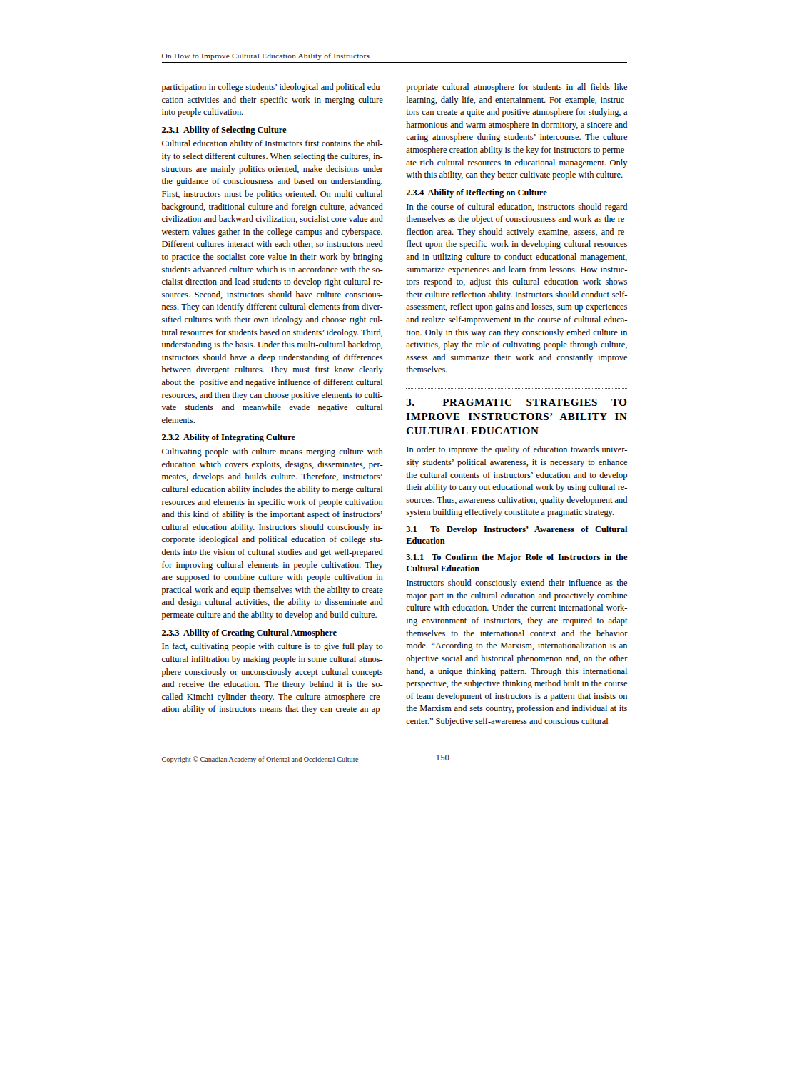On How to Improve Cultural Education Ability of Instructors
participation in college students’ ideological and political education activities and their specific work in merging culture into people cultivation.
2.3.1 Ability of Selecting Culture
Cultural education ability of Instructors first contains the ability to select different cultures. When selecting the cultures, instructors are mainly politics-oriented, make decisions under the guidance of consciousness and based on understanding. First, instructors must be politics-oriented. On multi-cultural background, traditional culture and foreign culture, advanced civilization and backward civilization, socialist core value and western values gather in the college campus and cyberspace. Different cultures interact with each other, so instructors need to practice the socialist core value in their work by bringing students advanced culture which is in accordance with the socialist direction and lead students to develop right cultural resources. Second, instructors should have culture consciousness. They can identify different cultural elements from diversified cultures with their own ideology and choose right cultural resources for students based on students’ ideology. Third, understanding is the basis. Under this multi-cultural backdrop, instructors should have a deep understanding of differences between divergent cultures. They must first know clearly about the positive and negative influence of different cultural resources, and then they can choose positive elements to cultivate students and meanwhile evade negative cultural elements.
2.3.2 Ability of Integrating Culture
Cultivating people with culture means merging culture with education which covers exploits, designs, disseminates, permeates, develops and builds culture. Therefore, instructors’ cultural education ability includes the ability to merge cultural resources and elements in specific work of people cultivation and this kind of ability is the important aspect of instructors’ cultural education ability. Instructors should consciously incorporate ideological and political education of college students into the vision of cultural studies and get well-prepared for improving cultural elements in people cultivation. They are supposed to combine culture with people cultivation in practical work and equip themselves with the ability to create and design cultural activities, the ability to disseminate and permeate culture and the ability to develop and build culture.
2.3.3 Ability of Creating Cultural Atmosphere
In fact, cultivating people with culture is to give full play to cultural infiltration by making people in some cultural atmosphere consciously or unconsciously accept cultural concepts and receive the education. The theory behind it is the so-called Kimchi cylinder theory. The culture atmosphere creation ability of instructors means that they can create an appropriate cultural atmosphere for students in all fields like learning, daily life, and entertainment. For example, instructors can create a quite and positive atmosphere for studying, a harmonious and warm atmosphere in dormitory, a sincere and caring atmosphere during students’ intercourse. The culture atmosphere creation ability is the key for instructors to permeate rich cultural resources in educational management. Only with this ability, can they better cultivate people with culture.
2.3.4 Ability of Reflecting on Culture
In the course of cultural education, instructors should regard themselves as the object of consciousness and work as the reflection area. They should actively examine, assess, and reflect upon the specific work in developing cultural resources and in utilizing culture to conduct educational management, summarize experiences and learn from lessons. How instructors respond to, adjust this cultural education work shows their culture reflection ability. Instructors should conduct self-assessment, reflect upon gains and losses, sum up experiences and realize self-improvement in the course of cultural education. Only in this way can they consciously embed culture in activities, play the role of cultivating people through culture, assess and summarize their work and constantly improve themselves.
3. PRAGMATIC STRATEGIES TO IMPROVE INSTRUCTORS’ ABILITY IN CULTURAL EDUCATION
In order to improve the quality of education towards university students’ political awareness, it is necessary to enhance the cultural contents of instructors’ education and to develop their ability to carry out educational work by using cultural resources. Thus, awareness cultivation, quality development and system building effectively constitute a pragmatic strategy.
3.1 To Develop Instructors’ Awareness of Cultural Education
3.1.1 To Confirm the Major Role of Instructors in the Cultural Education
Instructors should consciously extend their influence as the major part in the cultural education and proactively combine culture with education. Under the current international working environment of instructors, they are required to adapt themselves to the international context and the behavior mode. “According to the Marxism, internationalization is an objective social and historical phenomenon and, on the other hand, a unique thinking pattern. Through this international perspective, the subjective thinking method built in the course of team development of instructors is a pattern that insists on the Marxism and sets country, profession and individual at its center.” Subjective self-awareness and conscious cultural
Copyright © Canadian Academy of Oriental and Occidental Culture
150